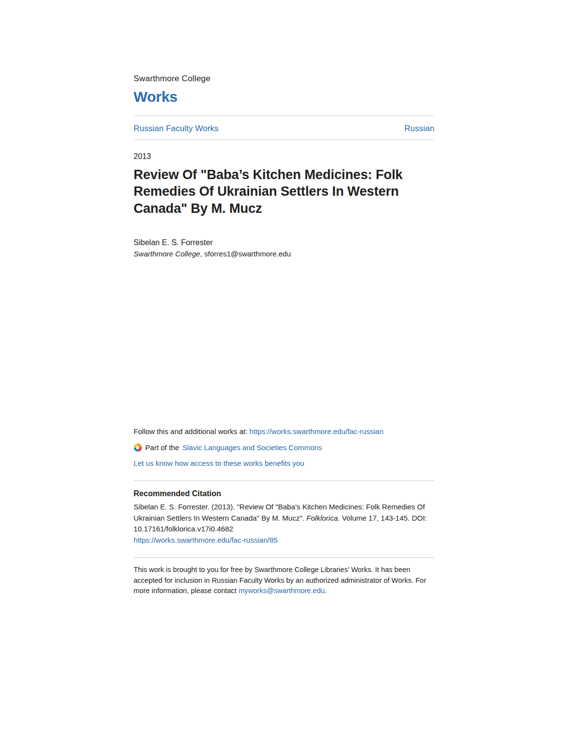Swarthmore College
Works
Russian Faculty Works Russian
2013
Review Of "Baba’s Kitchen Medicines: Folk Remedies Of Ukrainian Settlers In Western Canada" By M. Mucz
Sibelan E. S. Forrester
Swarthmore College, sforres1@swarthmore.edu
Follow this and additional works at: https://works.swarthmore.edu/fac-russian
Part of the Slavic Languages and Societies Commons
Let us know how access to these works benefits you
Recommended Citation
Sibelan E. S. Forrester. (2013). "Review Of "Baba’s Kitchen Medicines: Folk Remedies Of Ukrainian Settlers In Western Canada" By M. Mucz". Folklorica. Volume 17, 143-145. DOI: 10.17161/folklorica.v17i0.4682
https://works.swarthmore.edu/fac-russian/85
This work is brought to you for free by Swarthmore College Libraries' Works. It has been accepted for inclusion in Russian Faculty Works by an authorized administrator of Works. For more information, please contact myworks@swarthmore.edu.